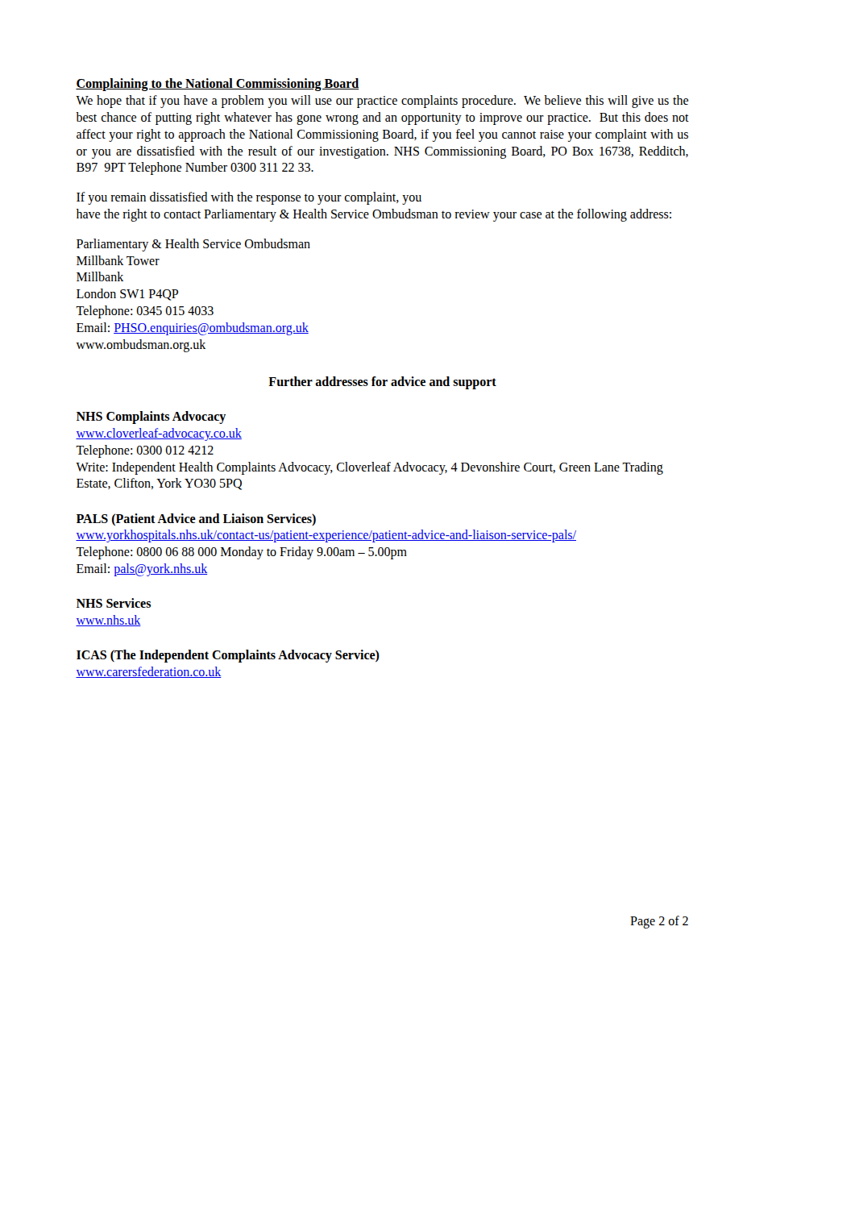Complaining to the National Commissioning Board
We hope that if you have a problem you will use our practice complaints procedure. We believe this will give us the best chance of putting right whatever has gone wrong and an opportunity to improve our practice. But this does not affect your right to approach the National Commissioning Board, if you feel you cannot raise your complaint with us or you are dissatisfied with the result of our investigation. NHS Commissioning Board, PO Box 16738, Redditch, B97 9PT Telephone Number 0300 311 22 33.
If you remain dissatisfied with the response to your complaint, you
have the right to contact Parliamentary & Health Service Ombudsman to review your case at the following address:
Parliamentary & Health Service Ombudsman
Millbank Tower
Millbank
London SW1 P4QP
Telephone: 0345 015 4033
Email: PHSO.enquiries@ombudsman.org.uk
www.ombudsman.org.uk
Further addresses for advice and support
NHS Complaints Advocacy
www.cloverleaf-advocacy.co.uk
Telephone: 0300 012 4212
Write: Independent Health Complaints Advocacy, Cloverleaf Advocacy, 4 Devonshire Court, Green Lane Trading Estate, Clifton, York YO30 5PQ
PALS (Patient Advice and Liaison Services)
www.yorkhospitals.nhs.uk/contact-us/patient-experience/patient-advice-and-liaison-service-pals/
Telephone: 0800 06 88 000 Monday to Friday 9.00am – 5.00pm
Email: pals@york.nhs.uk
NHS Services
www.nhs.uk
ICAS (The Independent Complaints Advocacy Service)
www.carersfederation.co.uk
Page 2 of 2